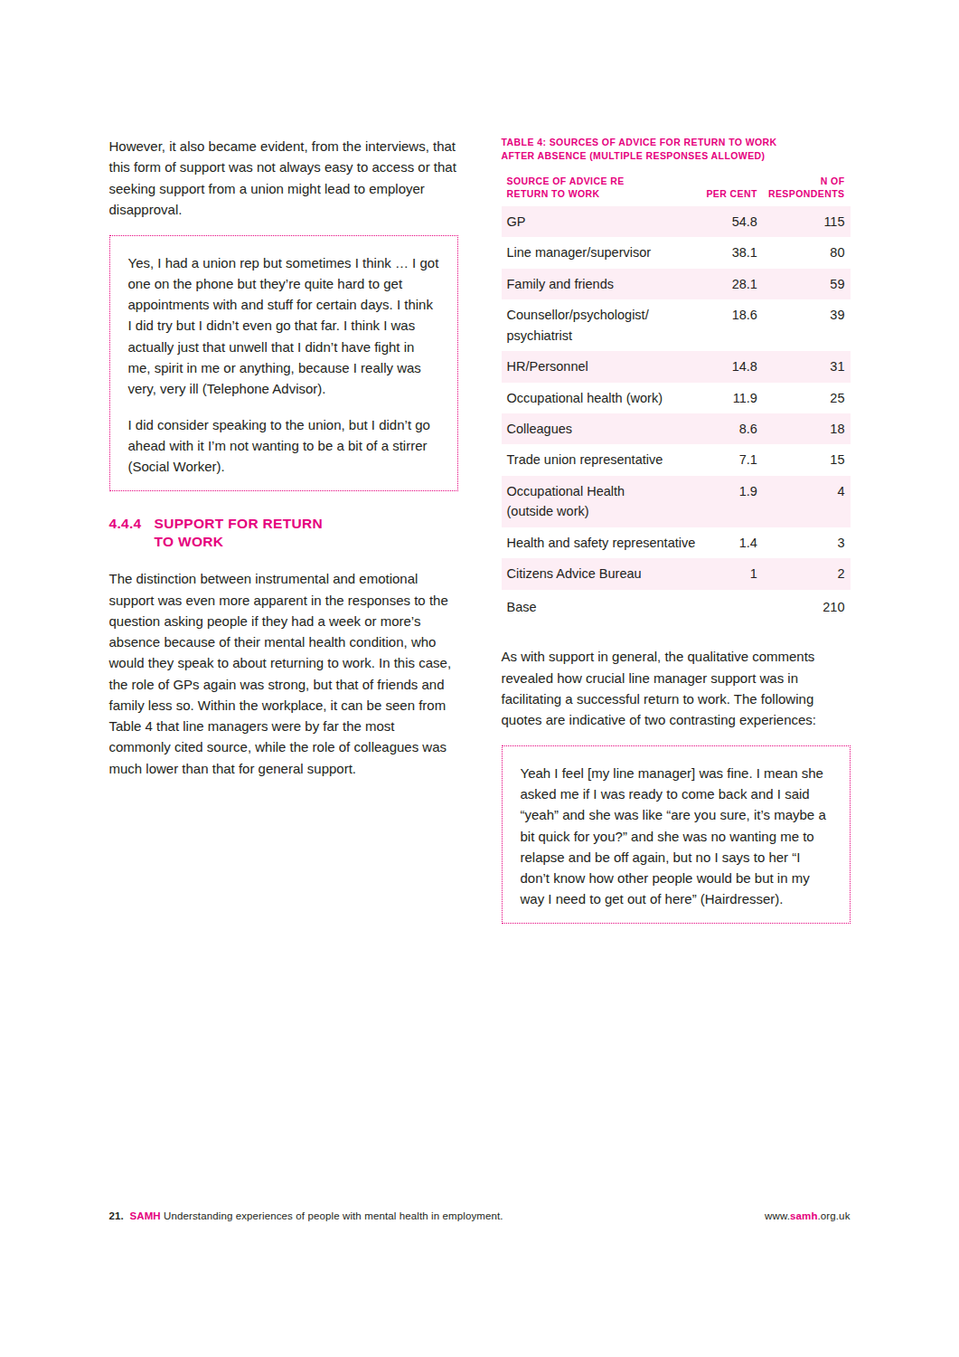However, it also became evident, from the interviews, that this form of support was not always easy to access or that seeking support from a union might lead to employer disapproval.
Yes, I had a union rep but sometimes I think … I got one on the phone but they’re quite hard to get appointments with and stuff for certain days. I think I did try but I didn’t even go that far. I think I was actually just that unwell that I didn’t have fight in me, spirit in me or anything, because I really was very, very ill (Telephone Advisor).
I did consider speaking to the union, but I didn’t go ahead with it I’m not wanting to be a bit of a stirrer (Social Worker).
4.4.4 Support for return
to work
The distinction between instrumental and emotional support was even more apparent in the responses to the question asking people if they had a week or more’s absence because of their mental health condition, who would they speak to about returning to work. In this case, the role of GPs again was strong, but that of friends and family less so. Within the workplace, it can be seen from Table 4 that line managers were by far the most commonly cited source, while the role of colleagues was much lower than that for general support.
Table 4: Sources of advice for return to work
after absence (multiple responses allowed)
| Source of advice re return to work | Per cent | N of respondents |
| --- | --- | --- |
| GP | 54.8 | 115 |
| Line manager/supervisor | 38.1 | 80 |
| Family and friends | 28.1 | 59 |
| Counsellor/psychologist/ psychiatrist | 18.6 | 39 |
| HR/Personnel | 14.8 | 31 |
| Occupational health (work) | 11.9 | 25 |
| Colleagues | 8.6 | 18 |
| Trade union representative | 7.1 | 15 |
| Occupational Health (outside work) | 1.9 | 4 |
| Health and safety representative | 1.4 | 3 |
| Citizens Advice Bureau | 1 | 2 |
| Base | | 210 |
As with support in general, the qualitative comments revealed how crucial line manager support was in facilitating a successful return to work. The following quotes are indicative of two contrasting experiences:
Yeah I feel [my line manager] was fine. I mean she asked me if I was ready to come back and I said “yeah” and she was like “are you sure, it’s maybe a bit quick for you?” and she was no wanting me to relapse and be off again, but no I says to her “I don’t know how other people would be but in my way I need to get out of here” (Hairdresser).
21. SAMH Understanding experiences of people with mental health in employment.
www. samh.org.uk